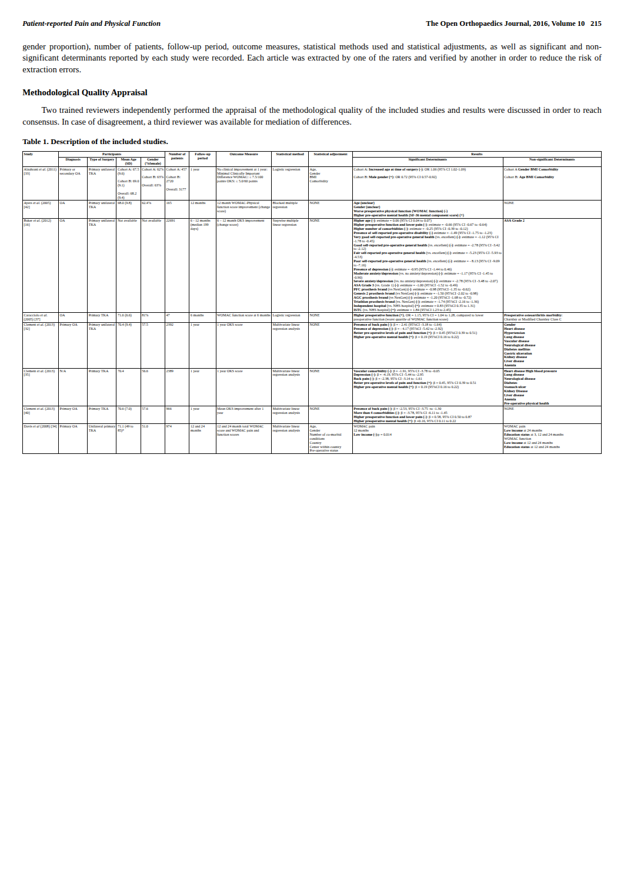Patient-reported Pain and Physical Function
The Open Orthopaedics Journal, 2016, Volume 10 215
gender proportion), number of patients, follow-up period, outcome measures, statistical methods used and statistical adjustments, as well as significant and non-significant determinants reported by each study were recorded. Each article was extracted by one of the raters and verified by another in order to reduce the risk of extraction errors.
Methodological Quality Appraisal
Two trained reviewers independently performed the appraisal of the methodological quality of the included studies and results were discussed in order to reach consensus. In case of disagreement, a third reviewer was available for mediation of differences.
Table 1. Description of the included studies.
| Study | Participants | Number of patients | Follow-up period | Outcome Measure | Statistical method | Statistical adjustment | Results |
| --- | --- | --- | --- | --- | --- | --- | --- |
| Diagnosis | Type of Surgery | Mean Age (SD) | Gender (%female) | Significant Determinants | Non-significant Determinants |
| Alzahrani et al. (2011) [33] | Primary or secondary OA | Primary unilateral TKA | Cohort A: 67.5 (9.6) Cohort B: 69.0 (9.1) Overall: 68.2 (9.4) | Cohort A: 62% Cohort B: 63% Overall: 63% | Cohort A: 457 Cohort B: 2720 Overall: 3177 | 1 year | No clinical improvement at 1 year: Minimal Clinically Important Difference WOMAC: ≤ 7.5/100 points OKS: ≤ 5.0/60 points | Logistic regression | Age, Gender BMI Comorbidity | Cohort A: Increased age at time of surgery (-) : OR 1.06 (95% CI 1.02-1.09) Cohort B: Male gender (+) : OR 0.72 (95% CI 0.57-0.92) | Cohort A Gender BMI Comorbidity Cohort B: Age BMI Comorbidity |
| Ayers et al. (2005) [42] | OA | Primary unilateral TKA | 68.0 (9.8) | 62.4% | 165 | 12 months | 12 month WOMAC-Physical function score improvement (change score) | Blocked multiple regression | NONE | Age (unclear) Gender (unclear) Worse preoperative physical function (WOMAC function) (-) Higher pre-operative mental health (SF-36 mental component score) (+) | NONE |
| Baker et al. (2012) [16] | OA | Primary unilateral TKA | Not available | Not available | 22691 | 6 - 12 months (median 199 days) | 6 – 12 month OKS improvement (change score) | Stepwise multiple linear regression | NONE | Higher age (-) : estimate = 0.06 (95% CI 0.04 to 0.07) Higher preoperative function and lower pain (-) : estimate = -0.66 (95% CI -0.67 to -0.64) Higher number of comorbidities (-) : estimate = -0.25 (95% CI -0.39 to -0.12) Presence of self-reported pre-operative disability (-) estimate = -1.49 (95% CI -1.75 to -1.23) Very good self-reported pre-operative general health (vs. excellent) (-) : estimate = -1.12 (95% CI -1.78 to -0.45) Good self-reported pre-operative general health (vs. excellent) (-) : estimate = -2.78 (95% CI -3.42 to -2.12) Fair self-reported pre-operative general health (vs. excellent) (-) : estimate = -5.23 (95% CI -5.93 to -4.53) Poor self-reported pre-operative general health (vs. excellent) (-) : estimate = - 8.13 (95% CI -9.09 to -7.16) Presence of depression (-) : estimate = -0.95 (95% CI -1.44 to 0.46) Moderate anxiety/depression (vs. no anxiety/depression) (-) : estimate = -1.17 (95% CI -1.45 to -0.90) Severe anxiety/depression (vs. no anxiety/depression) (-) : estimate = -2.78 (95% CI -3.48 to -2.07) ASA Grade 3 (vs. Grade 1) (-) : estimate = -1.00 (95%CI -1.52 to -0.49) PFC prosthesis brand (vs NexGen) (-) : estimate = -0.98 (95%CI -1.35 to -0.62) Genesis 2 prosthesis brand (vs NexGen) (-) : estimate = -1.50 (95%CI -2.02 to -0.98) AGC prosthesis brand (vs NexGen) (-) : estimate = -1.20 (95%CI -1.68 to -0.72) Triathlon prosthesis brand (vs. NexGen) (-) : estimate = -1.74 (95%CI -2.16 to -1.36) Independent hospital (vs. NHS hospital) (+) : estimate = 0.83 (95%CI 0.35 to 1.31) ISTC (vs. NHS hospital) (+) : estimate = 1.84 (95%CI 1.23 to 2.45) | ASA Grade 2 |
| Caracciolo et al. (2005) [37] | OA | Primary TKA | 71.6 (6.6) | 81% | 47 | 6 months | WOMAC function score at 6 months | Logistic regression | NONE | Higher preoperative function (+) , OR = 1.15, 95% CI = 1.04 to 1.28, compared to lower preoperative function (worst quartile of WOMAC function score) | Preoperative osteoarthritis morbidity : Charnley or Modified Charnley Class C |
| Clement et al. (2013) [32] | Primary OA | Primary unilateral TKA | 70.4 (9.4) | 57.5 | 2392 | 1 year | 1 year OKS score | Multivariate linear regression analysis | NONE | Presence of back pain (-) : β = - 2.41 (95%CI -3.18 to -1.64) Presence of depression (-) : β = - 4.17 (95%CI -5.42 to -2.92) Better pre-operative levels of pain and function (+) : β = 0.45 (95%CI 0.39 to 0.51) Higher pre-operative mental health (+) : β = 0.19 (95%CI 0.16 to 0.22) | Gender Heart disease Hypertension Lung disease Vascular disease Neurological disease Diabetes mellitus Gastric ulceration Kidney disease Liver disease Anemia |
| Clement et al. (2013) [35] | N/A | Primary TKA | 70.4 | 56.6 | 2389 | 1 year | 1 year OKS score | Multivariate linear regression analysis | NONE | Vascular comorbidity (-) : β = -1.91, 95% CI -3.78 to -0.05 Depression (-) : β = -4.19, 95% CI -5.44 to -2.95 Back pain (-) : β = -2.38, 95% CI -3.14 to -1.61 Better pre-operative levels of pain and function (+) : β = 0.45, 95% CI 0.39 to 0.51 Higher pre-operative mental health (+) : β = 0.19 (95%CI 0.16 to 0.22) | Heart disease High blood pressure Lung disease Neurological disease Diabetes Stomach ulcer Kidney Disease Liver disease Anemia Pre-operative physical health |
| Clement et al. (2013) [40] | Primary OA | Primary TKA | 70.6 (7.0) | 57.6 | 966 | 1 year | Mean OKS improvement after 1 year | Multivariate linear regression analysis | NONE | Presence of back pain (-) : β = -2.53, 95% CI -3.75 -to -1.30 More than 4 comorbidities (-) : β = -3.78, 95% CI -6.11 to -1.45 Higher preoperative function and lower pain (-) : β = 0.58, 95% CI 0.50 to 0.87 Higher preoperative mental health (+) : β =0.16, 95% CI 0.11 to 0.22 | NONE |
| Davis et al (2008) [34] | Primary OA | Unilateral primary TKA | 71.1 (49 to 85)* | 51.0 | 974 | 12 and 24 months | 12 and 24 month total WOMAC score and WOMAC pain and function scores | Multivariate linear regression analysis | Age, Gender Number of co-morbid conditions Country Center within country Pre-operative status | WOMAC pain 12 months Low income (-) :p = 0.014 | WOMAC pain Low income at 24 months Education status at 3, 12 and 24 months WOMAC function Low income at 12 and 24 months Education status at 12 and 24 months |